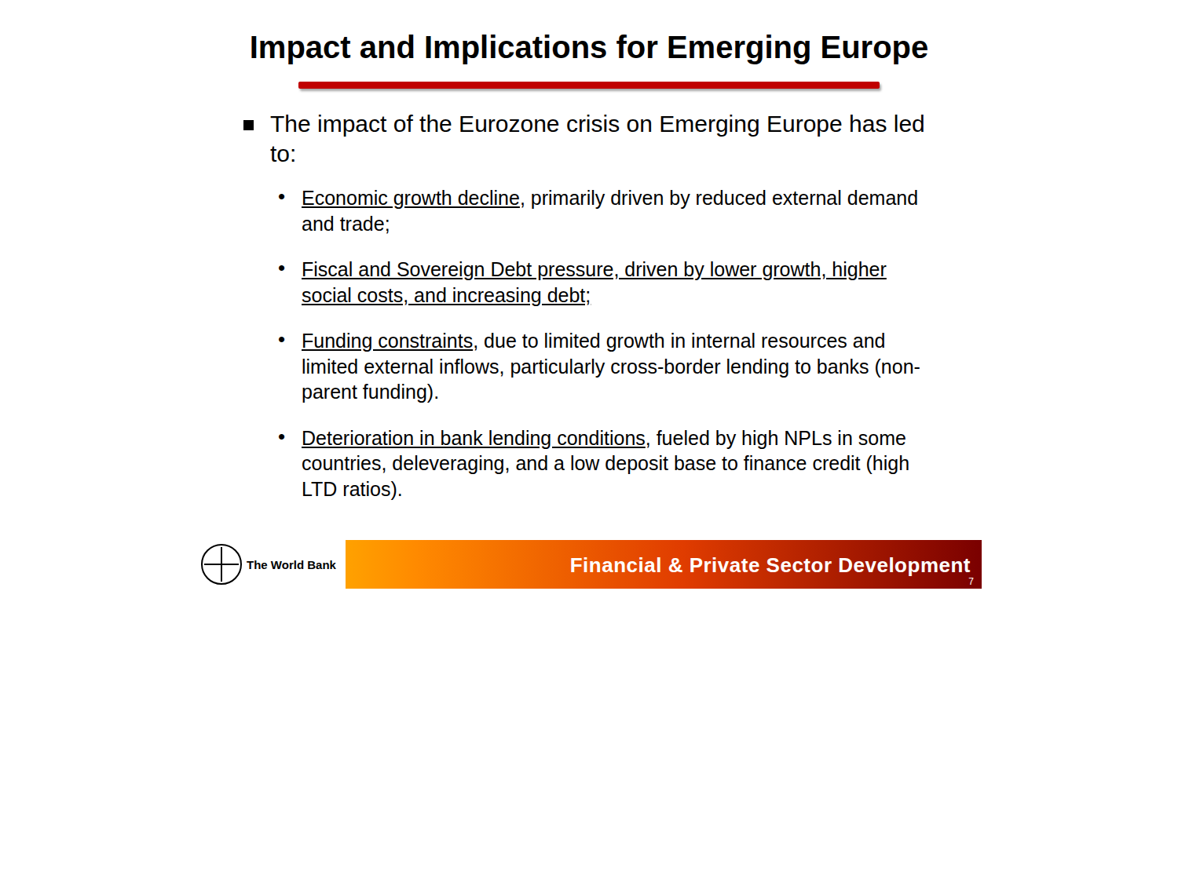Impact and Implications for Emerging Europe
The impact of the Eurozone crisis on Emerging Europe has led to:
Economic growth decline, primarily driven by reduced external demand and trade;
Fiscal and Sovereign Debt pressure, driven by lower growth, higher social costs, and increasing debt;
Funding constraints, due to limited growth in internal resources and limited external inflows, particularly cross-border lending to banks (non-parent funding).
Deterioration in bank lending conditions, fueled by high NPLs in some countries, deleveraging, and a low deposit base to finance credit (high LTD ratios).
The World Bank
Financial & Private Sector Development
7